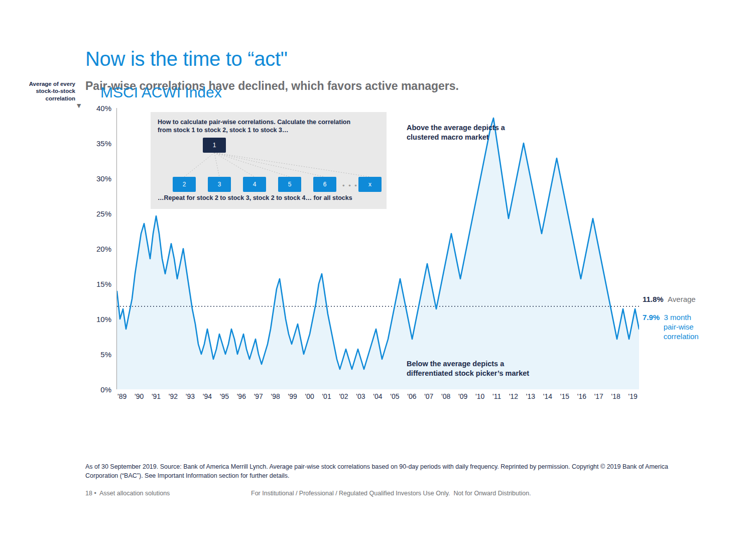Now is the time to “act"
Pair-wise correlations have declined, which favors active managers.
Average of every
stock-to-stock
correlation ▼
MSCI ACWI Index
40% 35% 30% 25% 20% 15% 10% 5% 0%
'89'90'91'92'93 '94'95'96'97'98 '99'00'01'02'03 '04'05'06'07'08 '09'10'11'12'13 '14'15'16'17'18 '19
Above the average depicts a
clustered macro market
Below the average depicts a
differentiated stock picker’s market
11.8% Average
7.9% 3 month
pair-wise
correlation
How to calculate pair-wise correlations. Calculate the correlation
from stock 1 to stock 2, stock 1 to stock 3…
1
2
3
4
5
6
x
• • •
…Repeat for stock 2 to stock 3, stock 2 to stock 4… for all stocks
As of 30 September 2019. Source: Bank of America Merrill Lynch. Average pair-wise stock correlations based on 90-day periods with daily frequency. Reprinted by permission. Copyright © 2019 Bank of America Corporation (“BAC”). See Important Information section for further details.
18 • Asset allocation solutions
For Institutional / Professional / Regulated Qualified Investors Use Only. Not for Onward Distribution.